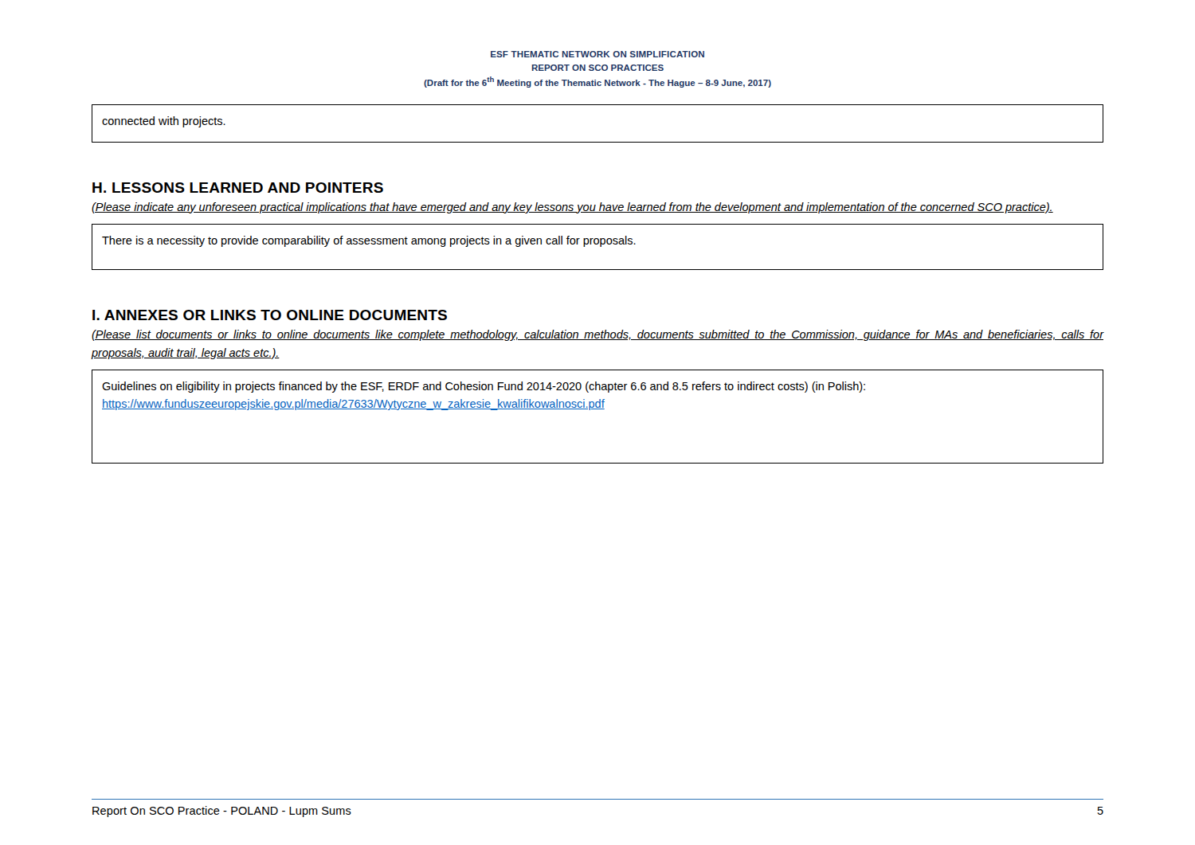ESF THEMATIC NETWORK ON SIMPLIFICATION
REPORT ON SCO PRACTICES
(Draft for the 6th Meeting of the Thematic Network - The Hague – 8-9 June, 2017)
connected with projects.
H. LESSONS LEARNED AND POINTERS
(Please indicate any unforeseen practical implications that have emerged and any key lessons you have learned from the development and implementation of the concerned SCO practice).
There is a necessity to provide comparability of assessment among projects in a given call for proposals.
I. ANNEXES OR LINKS TO ONLINE DOCUMENTS
(Please list documents or links to online documents like complete methodology, calculation methods, documents submitted to the Commission, guidance for MAs and beneficiaries, calls for proposals, audit trail, legal acts etc.).
Guidelines on eligibility in projects financed by the ESF, ERDF and Cohesion Fund 2014-2020 (chapter 6.6 and 8.5 refers to indirect costs) (in Polish):
https://www.funduszeeuropejskie.gov.pl/media/27633/Wytyczne_w_zakresie_kwalifikowalnosci.pdf
Report On SCO Practice - POLAND - Lupm Sums
5